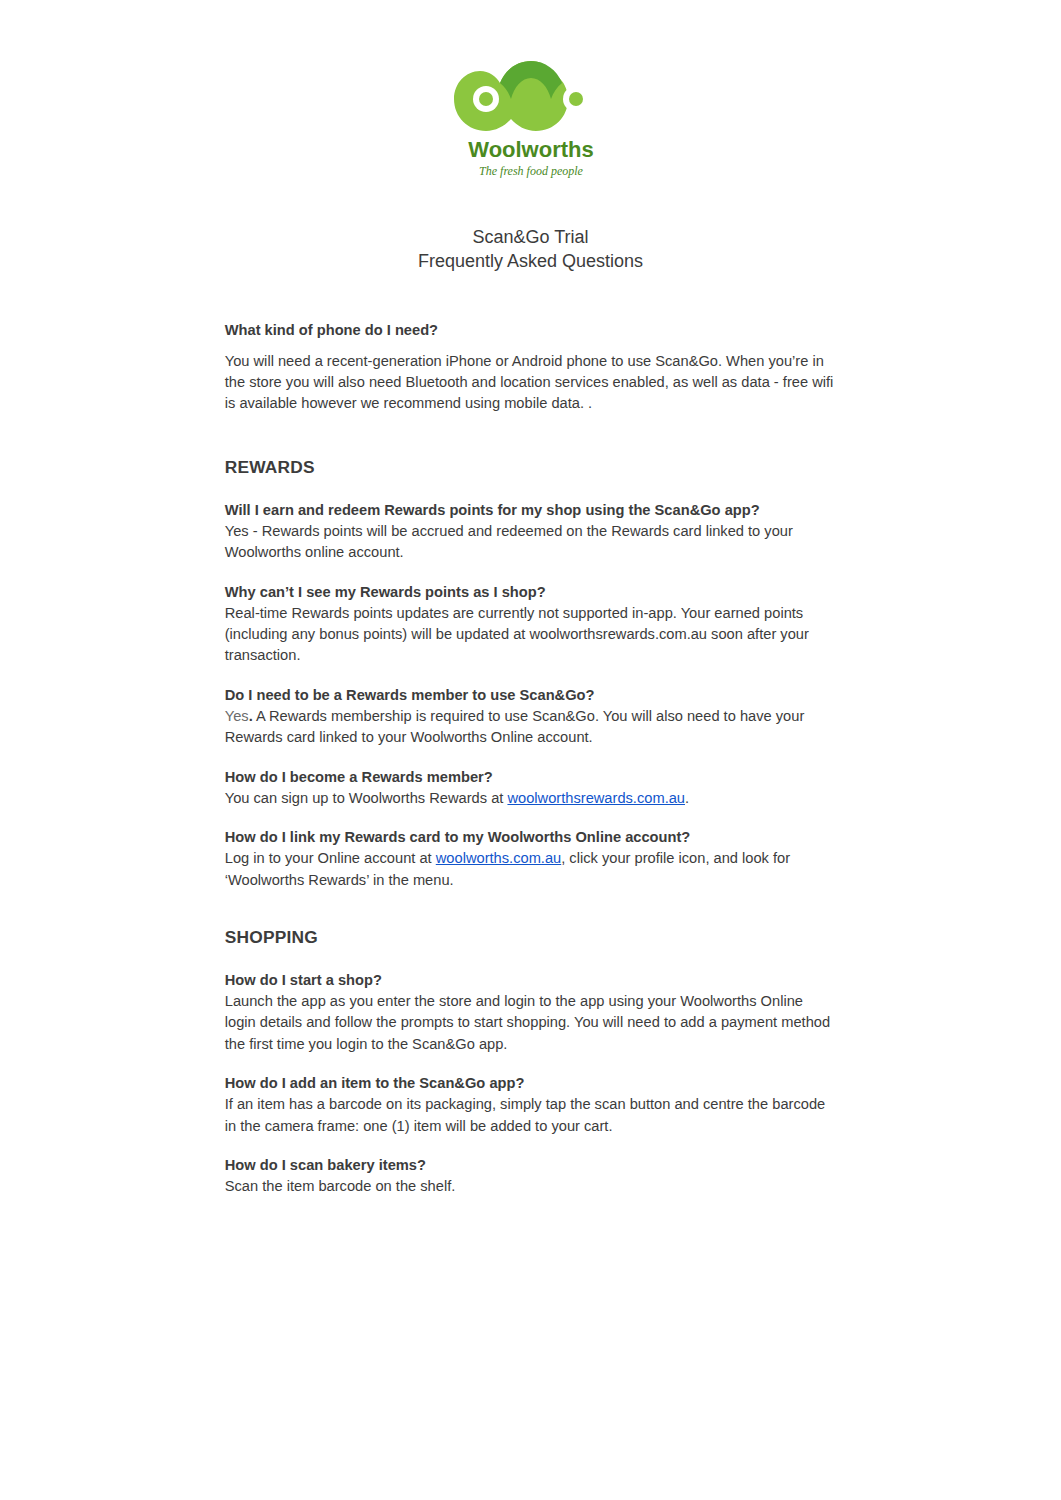Woolworths The fresh food people
Scan&Go Trial
Frequently Asked Questions
What kind of phone do I need?
You will need a recent-generation iPhone or Android phone to use Scan&Go. When you’re in the store you will also need Bluetooth and location services enabled, as well as data - free wifi is available however we recommend using mobile data. .
REWARDS
Will I earn and redeem Rewards points for my shop using the Scan&Go app?
Yes - Rewards points will be accrued and redeemed on the Rewards card linked to your Woolworths online account.
Why can’t I see my Rewards points as I shop?
Real-time Rewards points updates are currently not supported in-app. Your earned points (including any bonus points) will be updated at woolworthsrewards.com.au soon after your transaction.
Do I need to be a Rewards member to use Scan&Go?
Yes. A Rewards membership is required to use Scan&Go. You will also need to have your Rewards card linked to your Woolworths Online account.
How do I become a Rewards member?
You can sign up to Woolworths Rewards at woolworthsrewards.com.au.
How do I link my Rewards card to my Woolworths Online account?
Log in to your Online account at woolworths.com.au, click your profile icon, and look for ‘Woolworths Rewards’ in the menu.
SHOPPING
How do I start a shop?
Launch the app as you enter the store and login to the app using your Woolworths Online login details and follow the prompts to start shopping. You will need to add a payment method the first time you login to the Scan&Go app.
How do I add an item to the Scan&Go app?
If an item has a barcode on its packaging, simply tap the scan button and centre the barcode in the camera frame: one (1) item will be added to your cart.
How do I scan bakery items?
Scan the item barcode on the shelf.